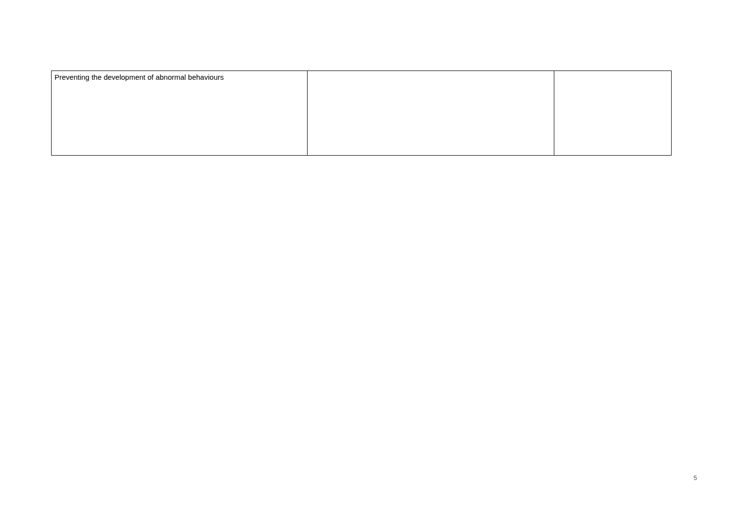| Preventing the development of abnormal behaviours | | |
5